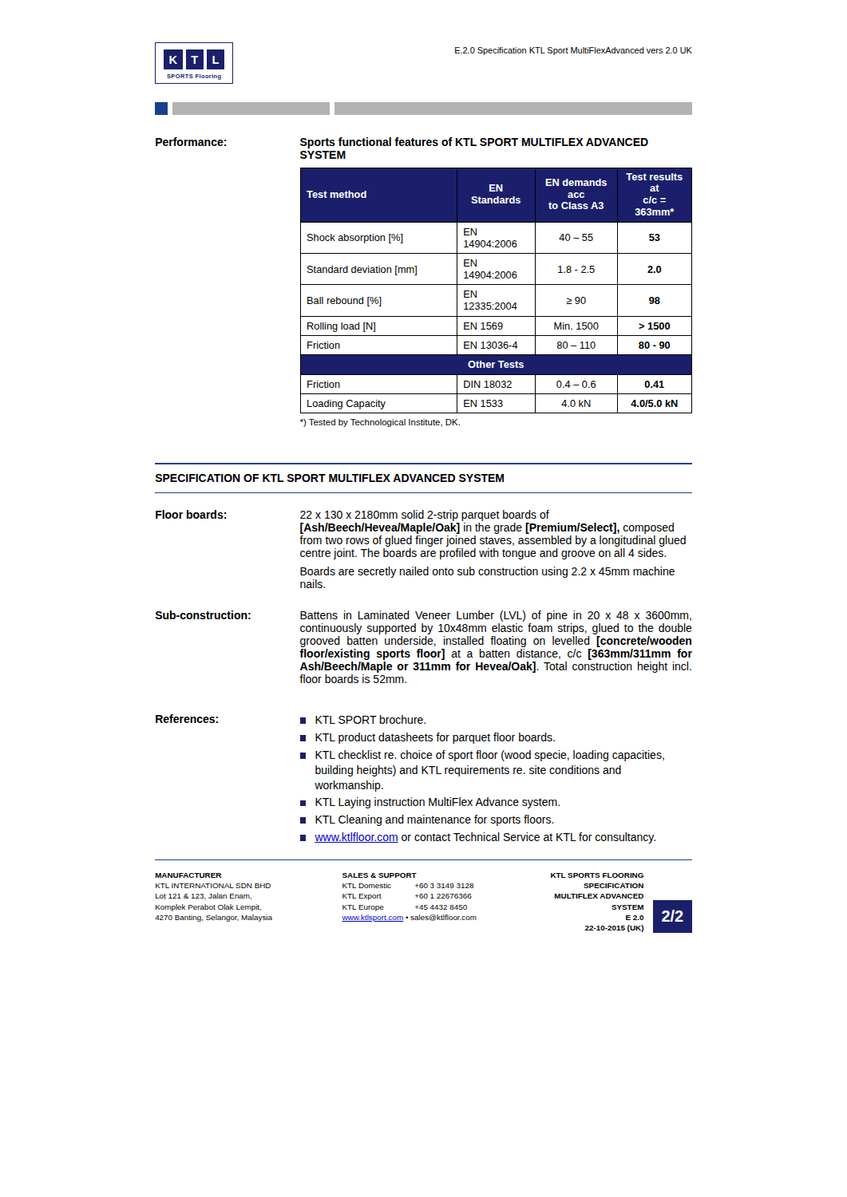KTL
SPORTS Flooring
E.2.0 Specification KTL Sport MultiFlexAdvanced vers 2.0 UK
Performance:
Sports functional features of KTL SPORT MULTIFLEX ADVANCED SYSTEM
| Test method | EN Standards | EN demands acc to Class A3 | Test results at c/c = 363mm* |
| --- | --- | --- | --- |
| Shock absorption [%] | EN 14904:2006 | 40 – 55 | 53 |
| Standard deviation [mm] | EN 14904:2006 | 1.8 - 2.5 | 2.0 |
| Ball rebound [%] | EN 12335:2004 | ≥ 90 | 98 |
| Rolling load [N] | EN 1569 | Min. 1500 | > 1500 |
| Friction | EN 13036-4 | 80 – 110 | 80 - 90 |
| Other Tests |
| Friction | DIN 18032 | 0.4 – 0.6 | 0.41 |
| Loading Capacity | EN 1533 | 4.0 kN | 4.0/5.0 kN |
*) Tested by Technological Institute, DK.
SPECIFICATION OF KTL SPORT MULTIFLEX ADVANCED SYSTEM
Floor boards:
22 x 130 x 2180mm solid 2-strip parquet boards of [Ash/Beech/Hevea/Maple/Oak] in the grade [Premium/Select], composed from two rows of glued finger joined staves, assembled by a longitudinal glued centre joint. The boards are profiled with tongue and groove on all 4 sides.
Boards are secretly nailed onto sub construction using 2.2 x 45mm machine nails.
Sub-construction:
Battens in Laminated Veneer Lumber (LVL) of pine in 20 x 48 x 3600mm, continuously supported by 10x48mm elastic foam strips, glued to the double grooved batten underside, installed floating on levelled [concrete/wooden floor/existing sports floor] at a batten distance, c/c [363mm/311mm for Ash/Beech/Maple or 311mm for Hevea/Oak]. Total construction height incl. floor boards is 52mm.
References:
KTL SPORT brochure.
KTL product datasheets for parquet floor boards.
KTL checklist re. choice of sport floor (wood specie, loading capacities, building heights) and KTL requirements re. site conditions and workmanship.
KTL Laying instruction MultiFlex Advance system.
KTL Cleaning and maintenance for sports floors.
www.ktlfloor.com or contact Technical Service at KTL for consultancy.
MANUFACTURER
KTL INTERNATIONAL SDN BHD
Lot 121 & 123, Jalan Enam,
Komplek Perabot Olak Lempit,
4270 Banting, Selangor, Malaysia
SALES & SUPPORT
KTL Domestic+60 3 3149 3128
KTL Export+60 1 22676366
KTL Europe+45 4432 8450
www.ktlsport.com • sales@ktlfloor.com
KTL SPORTS FLOORING
SPECIFICATION
MULTIFLEX ADVANCED SYSTEM
E 2.0
22-10-2015 (UK)
2/2